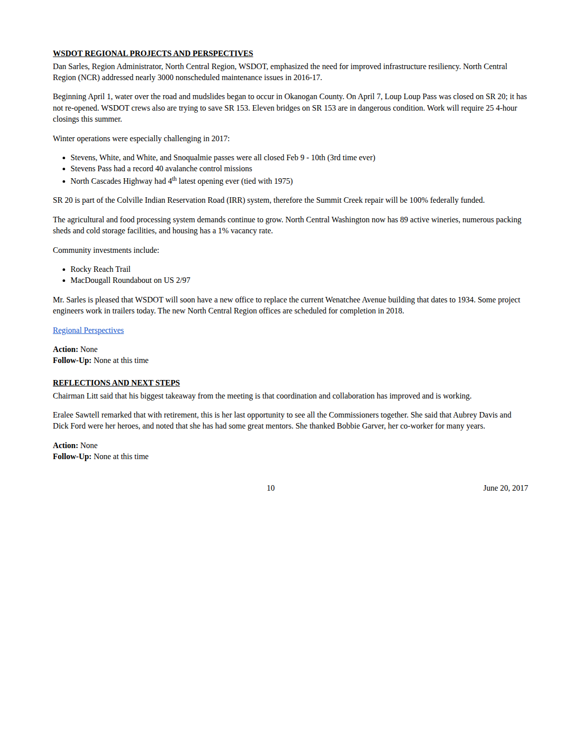WSDOT REGIONAL PROJECTS AND PERSPECTIVES
Dan Sarles, Region Administrator, North Central Region, WSDOT, emphasized the need for improved infrastructure resiliency. North Central Region (NCR) addressed nearly 3000 nonscheduled maintenance issues in 2016-17.
Beginning April 1, water over the road and mudslides began to occur in Okanogan County. On April 7, Loup Loup Pass was closed on SR 20; it has not re-opened. WSDOT crews also are trying to save SR 153. Eleven bridges on SR 153 are in dangerous condition. Work will require 25 4-hour closings this summer.
Winter operations were especially challenging in 2017:
Stevens, White, and White, and Snoqualmie passes were all closed Feb 9 - 10th (3rd time ever)
Stevens Pass had a record 40 avalanche control missions
North Cascades Highway had 4th latest opening ever (tied with 1975)
SR 20 is part of the Colville Indian Reservation Road (IRR) system, therefore the Summit Creek repair will be 100% federally funded.
The agricultural and food processing system demands continue to grow. North Central Washington now has 89 active wineries, numerous packing sheds and cold storage facilities, and housing has a 1% vacancy rate.
Community investments include:
Rocky Reach Trail
MacDougall Roundabout on US 2/97
Mr. Sarles is pleased that WSDOT will soon have a new office to replace the current Wenatchee Avenue building that dates to 1934. Some project engineers work in trailers today. The new North Central Region offices are scheduled for completion in 2018.
Regional Perspectives
Action: None
Follow-Up: None at this time
REFLECTIONS AND NEXT STEPS
Chairman Litt said that his biggest takeaway from the meeting is that coordination and collaboration has improved and is working.
Eralee Sawtell remarked that with retirement, this is her last opportunity to see all the Commissioners together. She said that Aubrey Davis and Dick Ford were her heroes, and noted that she has had some great mentors. She thanked Bobbie Garver, her co-worker for many years.
Action: None
Follow-Up: None at this time
10 June 20, 2017